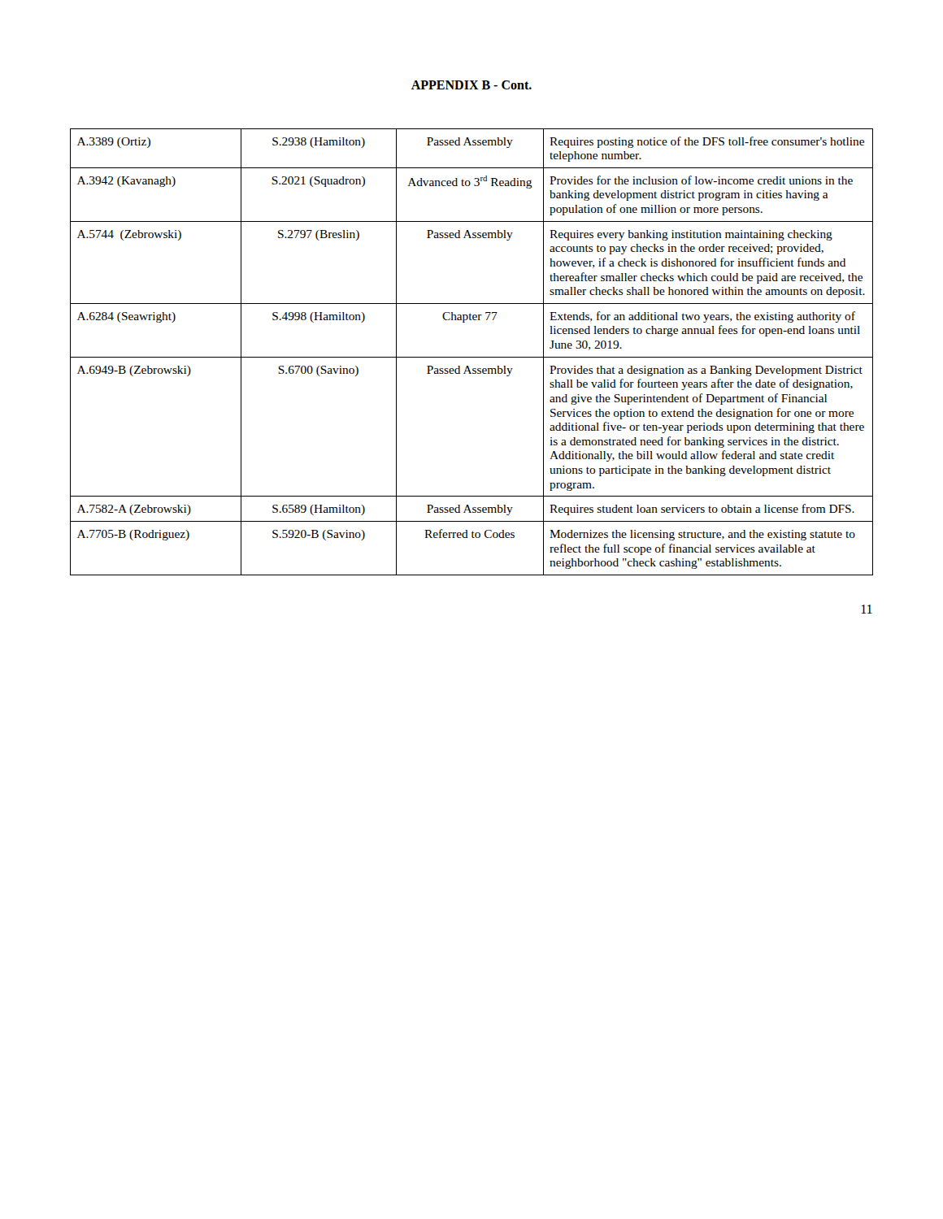APPENDIX B - Cont.
| A.3389 (Ortiz) | S.2938 (Hamilton) | Passed Assembly | Requires posting notice of the DFS toll-free consumer's hotline telephone number. |
| A.3942 (Kavanagh) | S.2021 (Squadron) | Advanced to 3 rd Reading | Provides for the inclusion of low-income credit unions in the banking development district program in cities having a population of one million or more persons. |
| A.5744 (Zebrowski) | S.2797 (Breslin) | Passed Assembly | Requires every banking institution maintaining checking accounts to pay checks in the order received; provided, however, if a check is dishonored for insufficient funds and thereafter smaller checks which could be paid are received, the smaller checks shall be honored within the amounts on deposit. |
| A.6284 (Seawright) | S.4998 (Hamilton) | Chapter 77 | Extends, for an additional two years, the existing authority of licensed lenders to charge annual fees for open-end loans until June 30, 2019. |
| A.6949-B (Zebrowski) | S.6700 (Savino) | Passed Assembly | Provides that a designation as a Banking Development District shall be valid for fourteen years after the date of designation, and give the Superintendent of Department of Financial Services the option to extend the designation for one or more additional five- or ten-year periods upon determining that there is a demonstrated need for banking services in the district. Additionally, the bill would allow federal and state credit unions to participate in the banking development district program. |
| A.7582-A (Zebrowski) | S.6589 (Hamilton) | Passed Assembly | Requires student loan servicers to obtain a license from DFS. |
| A.7705-B (Rodriguez) | S.5920-B (Savino) | Referred to Codes | Modernizes the licensing structure, and the existing statute to reflect the full scope of financial services available at neighborhood "check cashing" establishments. |
11